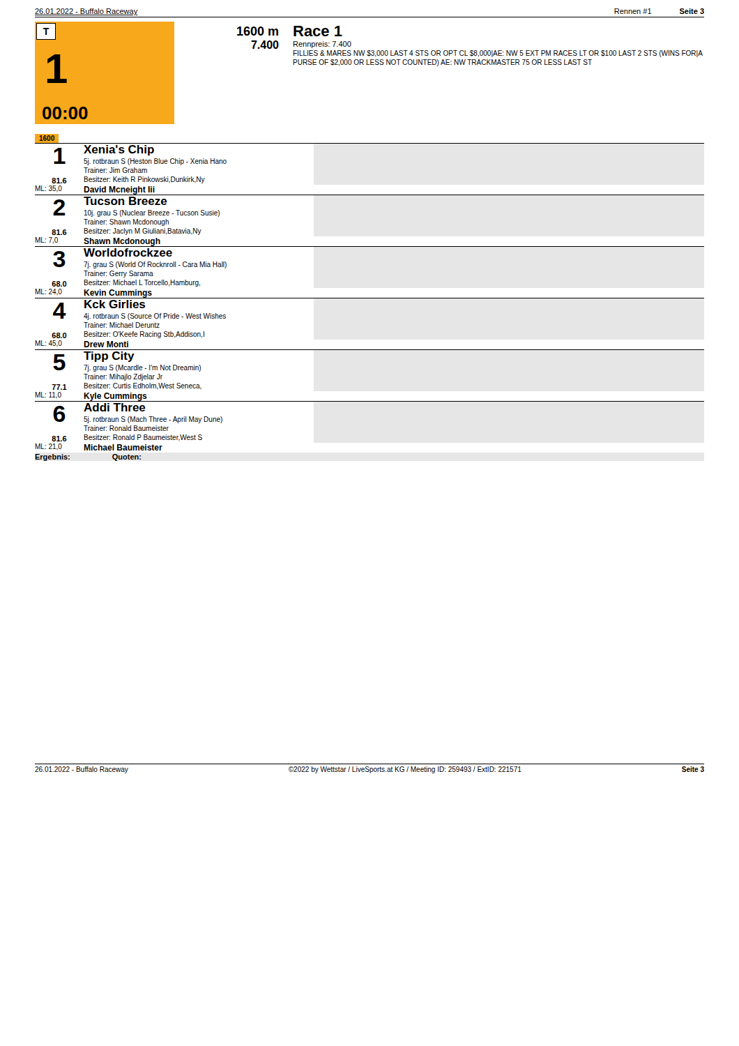26.01.2022 - Buffalo Raceway
Rennen #1
Seite 3
T
1
00:00
1600 m
7.400
Race 1
Rennpreis: 7.400
FILLIES & MARES NW $3,000 LAST 4 STS OR OPT CL $8,000|AE: NW 5 EXT PM RACES LT OR $100 LAST 2 STS (WINS FOR|A
PURSE OF $2,000 OR LESS NOT COUNTED) AE: NW TRACKMASTER 75 OR LESS LAST ST
1600
| 1 81.6 | Xenia's Chip 5j. rotbraun S (Heston Blue Chip - Xenia Hano Trainer: Jim Graham Besitzer: Keith R Pinkowski,Dunkirk,Ny | |
| ML: 35,0 | David Mcneight Iii | |
| 2 81.6 | Tucson Breeze 10j. grau S (Nuclear Breeze - Tucson Susie) Trainer: Shawn Mcdonough Besitzer: Jaclyn M Giuliani,Batavia,Ny | |
| ML: 7,0 | Shawn Mcdonough | |
| 3 68.0 | Worldofrockzee 7j. grau S (World Of Rocknroll - Cara Mia Hall) Trainer: Gerry Sarama Besitzer: Michael L Torcello,Hamburg, | |
| ML: 24,0 | Kevin Cummings | |
| 4 68.0 | Kck Girlies 4j. rotbraun S (Source Of Pride - West Wishes Trainer: Michael Deruntz Besitzer: O'Keefe Racing Stb,Addison,I | |
| ML: 45,0 | Drew Monti | |
| 5 77.1 | Tipp City 7j. grau S (Mcardle - I'm Not Dreamin) Trainer: Mihajlo Zdjelar Jr Besitzer: Curtis Edholm,West Seneca, | |
| ML: 11,0 | Kyle Cummings | |
| 6 81.6 | Addi Three 5j. rotbraun S (Mach Three - April May Dune) Trainer: Ronald Baumeister Besitzer: Ronald P Baumeister,West S | |
| ML: 21,0 | Michael Baumeister | |
| Ergebnis: Quoten: |
26.01.2022 - Buffalo Raceway
©2022 by Wettstar / LiveSports.at KG / Meeting ID: 259493 / ExtID: 221571
Seite 3